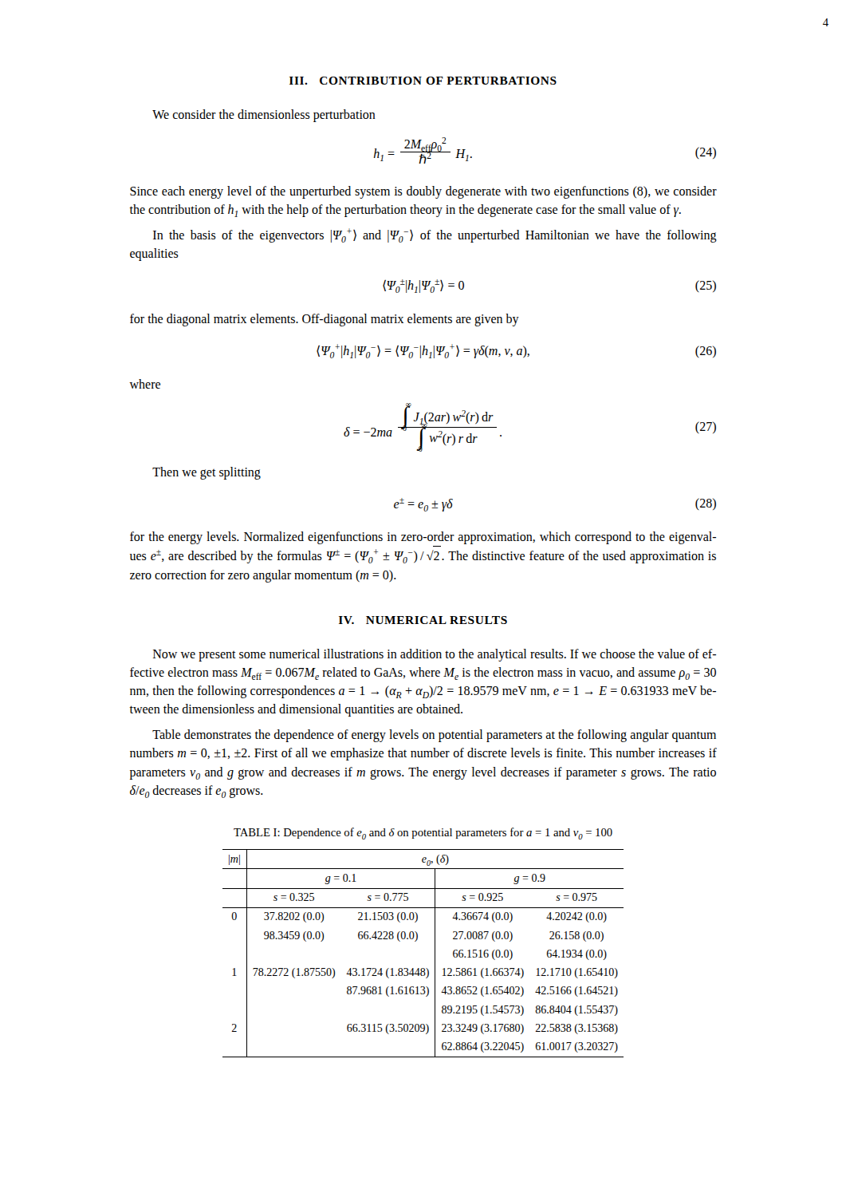4
III. CONTRIBUTION OF PERTURBATIONS
We consider the dimensionless perturbation
h1 = 2Meffρ02 ℏ2 H1. (24)
Since each energy level of the unperturbed system is doubly degenerate with two eigenfunctions (8), we consider the contribution of h1 with the help of the perturbation theory in the degenerate case for the small value of γ.
In the basis of the eigenvectors |Ψ0+⟩ and |Ψ0−⟩ of the unperturbed Hamiltonian we have the following equalities
⟨Ψ0±|h1|Ψ0±⟩ = 0 (25)
for the diagonal matrix elements. Off-diagonal matrix elements are given by
⟨Ψ0+|h1|Ψ0−⟩ = ⟨Ψ0−|h1|Ψ0+⟩ = γδ(m, v, a), (26)
where
δ = −2ma ∫∞0 J1(2ar) w2(r) dr ∫∞0 w2(r) r dr . (27)
Then we get splitting
e± = e0 ± γδ (28)
for the energy levels. Normalized eigenfunctions in zero-order approximation, which correspond to the eigenvalues e±, are described by the formulas Ψ± = (Ψ0+ ± Ψ0−) / √2. The distinctive feature of the used approximation is zero correction for zero angular momentum (m = 0).
IV. NUMERICAL RESULTS
Now we present some numerical illustrations in addition to the analytical results. If we choose the value of effective electron mass Meff = 0.067Me related to GaAs, where Me is the electron mass in vacuo, and assume ρ0 = 30 nm, then the following correspondences a = 1 → (αR + αD)/2 = 18.9579 meV nm, e = 1 → E = 0.631933 meV between the dimensionless and dimensional quantities are obtained.
Table demonstrates the dependence of energy levels on potential parameters at the following angular quantum numbers m = 0, ±1, ±2. First of all we emphasize that number of discrete levels is finite. This number increases if parameters v0 and g grow and decreases if m grows. The energy level decreases if parameter s grows. The ratio δ/e0 decreases if e0 grows.
TABLE I: Dependence of e0 and δ on potential parameters for a = 1 and v0 = 100
| / m / | e 0 , ( δ ) |
| --- | --- |
| | g = 0.1 | g = 0.9 |
| | s = 0.325 | s = 0.775 | s = 0.925 | s = 0.975 |
| 0 | 37.8202 (0.0) | 21.1503 (0.0) | 4.36674 (0.0) | 4.20242 (0.0) |
| | 98.3459 (0.0) | 66.4228 (0.0) | 27.0087 (0.0) | 26.158 (0.0) |
| | | | 66.1516 (0.0) | 64.1934 (0.0) |
| 1 | 78.2272 (1.87550) | 43.1724 (1.83448) | 12.5861 (1.66374) | 12.1710 (1.65410) |
| | | 87.9681 (1.61613) | 43.8652 (1.65402) | 42.5166 (1.64521) |
| | | | 89.2195 (1.54573) | 86.8404 (1.55437) |
| 2 | | 66.3115 (3.50209) | 23.3249 (3.17680) | 22.5838 (3.15368) |
| | | | 62.8864 (3.22045) | 61.0017 (3.20327) |